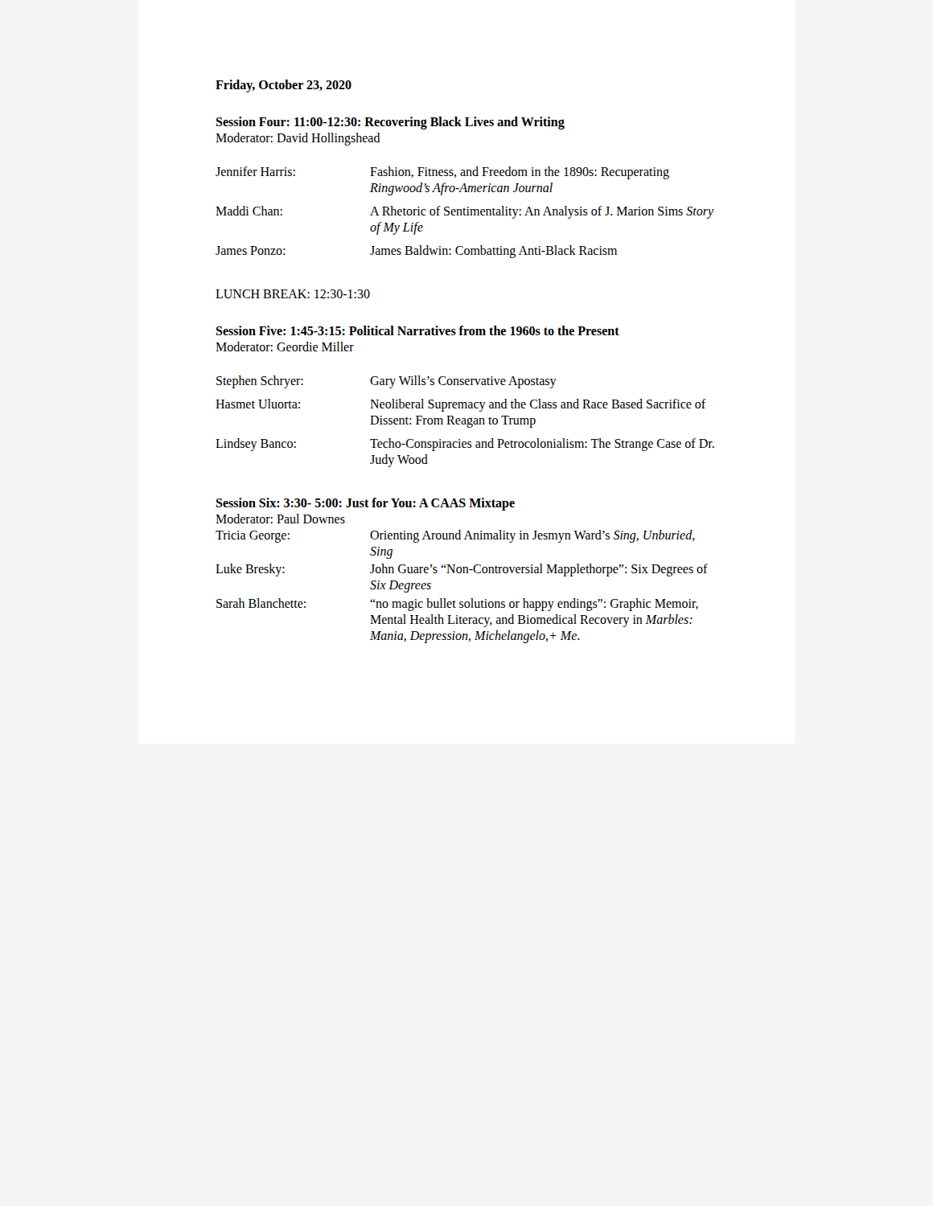Friday, October 23, 2020
Session Four: 11:00-12:30: Recovering Black Lives and Writing
Moderator: David Hollingshead
| Jennifer Harris: | Fashion, Fitness, and Freedom in the 1890s: Recuperating Ringwood’s Afro-American Journal |
| Maddi Chan: | A Rhetoric of Sentimentality: An Analysis of J. Marion Sims Story of My Life |
| James Ponzo: | James Baldwin: Combatting Anti-Black Racism |
LUNCH BREAK: 12:30-1:30
Session Five: 1:45-3:15: Political Narratives from the 1960s to the Present
Moderator: Geordie Miller
| Stephen Schryer: | Gary Wills’s Conservative Apostasy |
| Hasmet Uluorta: | Neoliberal Supremacy and the Class and Race Based Sacrifice of Dissent: From Reagan to Trump |
| Lindsey Banco: | Techo-Conspiracies and Petrocolonialism: The Strange Case of Dr. Judy Wood |
Session Six: 3:30- 5:00: Just for You: A CAAS Mixtape
Moderator: Paul Downes
| Tricia George: | Orienting Around Animality in Jesmyn Ward’s Sing, Unburied, Sing |
| Luke Bresky: | John Guare’s “Non-Controversial Mapplethorpe”: Six Degrees of Six Degrees |
| Sarah Blanchette: | “no magic bullet solutions or happy endings”: Graphic Memoir, Mental Health Literacy, and Biomedical Recovery in Marbles: Mania, Depression, Michelangelo,+ Me . |